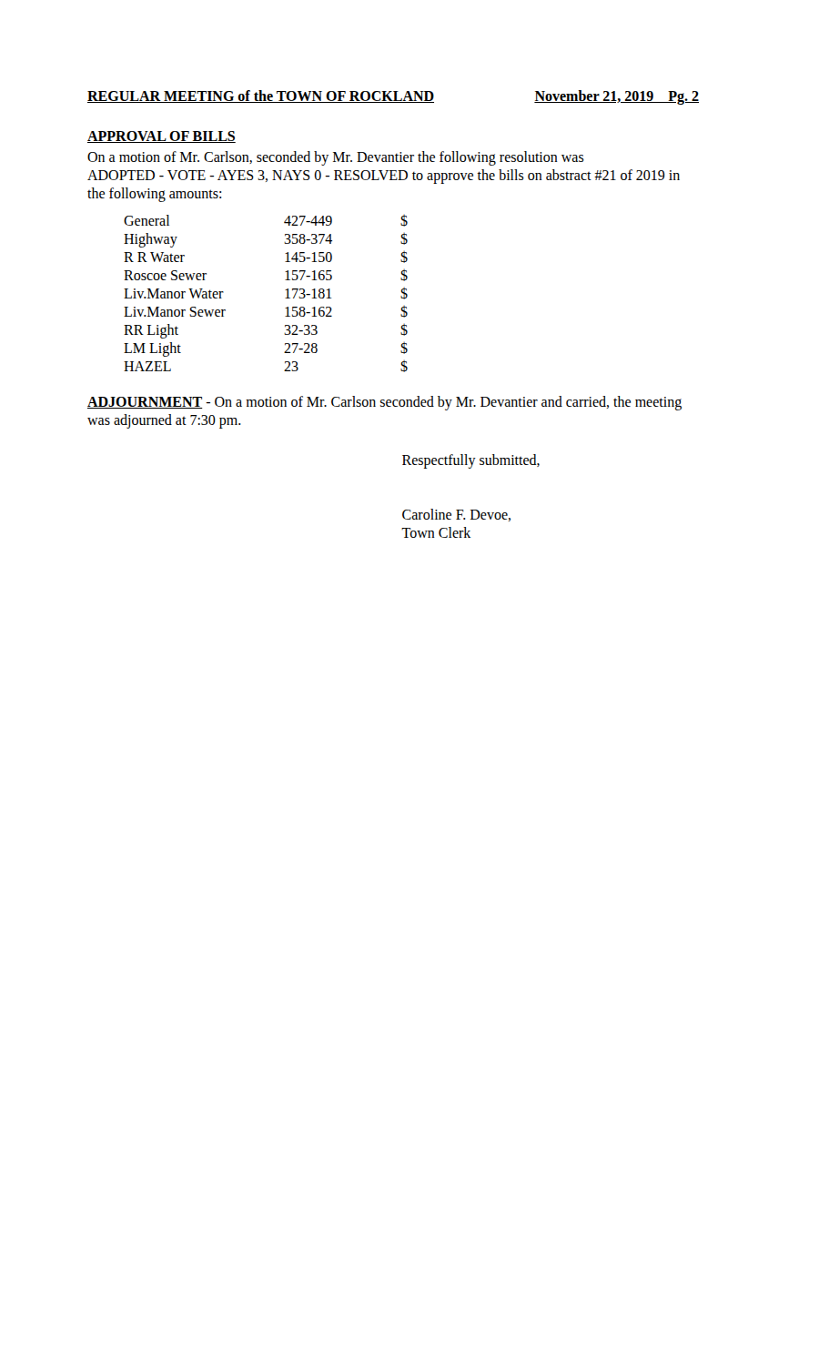REGULAR MEETING of the TOWN OF ROCKLAND November 21, 2019 Pg. 2
APPROVAL OF BILLS
On a motion of Mr. Carlson, seconded by Mr. Devantier the following resolution was
ADOPTED - VOTE - AYES 3, NAYS 0 - RESOLVED to approve the bills on abstract #21 of 2019 in the following amounts:
| General | 427-449 | $ |
| Highway | 358-374 | $ |
| R R Water | 145-150 | $ |
| Roscoe Sewer | 157-165 | $ |
| Liv.Manor Water | 173-181 | $ |
| Liv.Manor Sewer | 158-162 | $ |
| RR Light | 32-33 | $ |
| LM Light | 27-28 | $ |
| HAZEL | 23 | $ |
ADJOURNMENT - On a motion of Mr. Carlson seconded by Mr. Devantier and carried, the meeting was adjourned at 7:30 pm.
Respectfully submitted,
Caroline F. Devoe,
Town Clerk